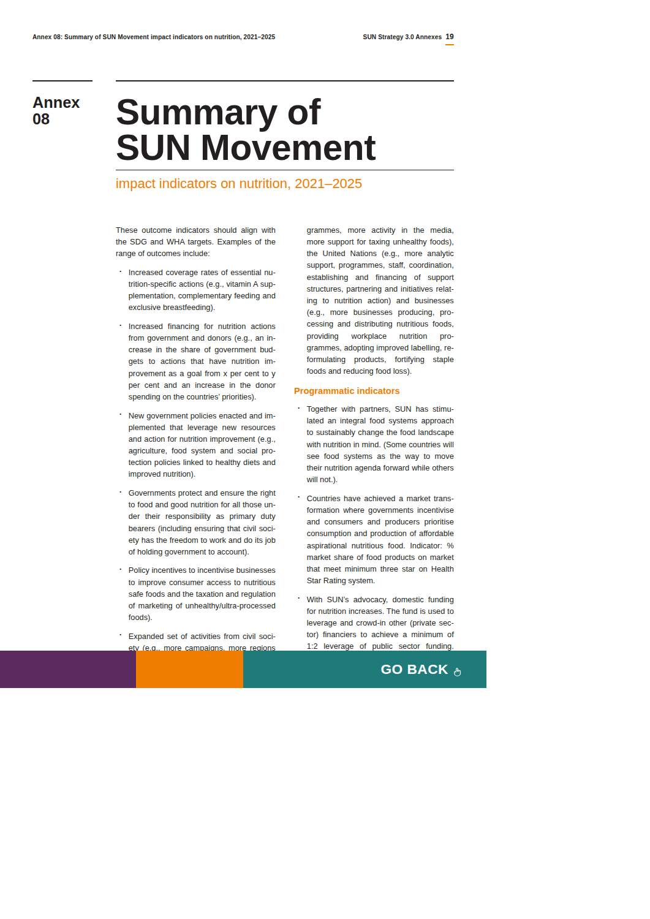Annex 08: Summary of SUN Movement impact indicators on nutrition, 2021–2025
SUN Strategy 3.0 Annexes 19
Annex
08
Summary of
SUN Movement
impact indicators on nutrition, 2021–2025
These outcome indicators should align with the SDG and WHA targets. Examples of the range of outcomes include:
Increased coverage rates of essential nutrition-specific actions (e.g., vitamin A supplementation, complementary feeding and exclusive breastfeeding).
Increased financing for nutrition actions from government and donors (e.g., an increase in the share of government budgets to actions that have nutrition improvement as a goal from x per cent to y per cent and an increase in the donor spending on the countries’ priorities).
New government policies enacted and implemented that leverage new resources and action for nutrition improvement (e.g., agriculture, food system and social protection policies linked to healthy diets and improved nutrition).
Governments protect and ensure the right to food and good nutrition for all those under their responsibility as primary duty bearers (including ensuring that civil society has the freedom to work and do its job of holding government to account).
Policy incentives to incentivise businesses to improve consumer access to nutritious safe foods and the taxation and regulation of marketing of unhealthy/ultra-processed foods).
Expanded set of activities from civil society (e.g., more campaigns, more regions and communities served with programmes, more activity in the media, more support for taxing unhealthy foods), the United Nations (e.g., more analytic support, programmes, staff, coordination, establishing and financing of support structures, partnering and initiatives relating to nutrition action) and businesses (e.g., more businesses producing, processing and distributing nutritious foods, providing workplace nutrition programmes, adopting improved labelling, reformulating products, fortifying staple foods and reducing food loss).
Programmatic indicators
Together with partners, SUN has stimulated an integral food systems approach to sustainably change the food landscape with nutrition in mind. (Some countries will see food systems as the way to move their nutrition agenda forward while others will not.).
Countries have achieved a market transformation where governments incentivise and consumers and producers prioritise consumption and production of affordable aspirational nutritious food. Indicator: % market share of food products on market that meet minimum three star on Health Star Rating system.
With SUN’s advocacy, domestic funding for nutrition increases. The fund is used to leverage and crowd-in other (private sector) financiers to achieve a minimum of 1:2 leverage of public sector funding. Indicators: $ increase in domestic funding using
GO BACK